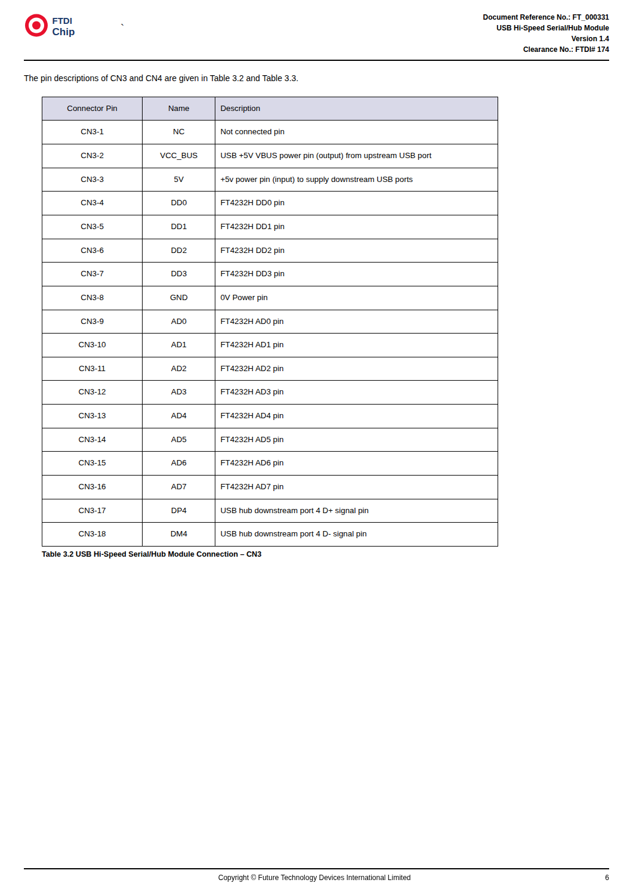FTDI Chip `
Document Reference No.: FT_000331
USB Hi-Speed Serial/Hub Module
Version 1.4
Clearance No.: FTDI# 174
The pin descriptions of CN3 and CN4 are given in Table 3.2 and Table 3.3.
| Connector Pin | Name | Description |
| --- | --- | --- |
| CN3-1 | NC | Not connected pin |
| CN3-2 | VCC_BUS | USB +5V VBUS power pin (output) from upstream USB port |
| CN3-3 | 5V | +5v power pin (input) to supply downstream USB ports |
| CN3-4 | DD0 | FT4232H DD0 pin |
| CN3-5 | DD1 | FT4232H DD1 pin |
| CN3-6 | DD2 | FT4232H DD2 pin |
| CN3-7 | DD3 | FT4232H DD3 pin |
| CN3-8 | GND | 0V Power pin |
| CN3-9 | AD0 | FT4232H AD0 pin |
| CN3-10 | AD1 | FT4232H AD1 pin |
| CN3-11 | AD2 | FT4232H AD2 pin |
| CN3-12 | AD3 | FT4232H AD3 pin |
| CN3-13 | AD4 | FT4232H AD4 pin |
| CN3-14 | AD5 | FT4232H AD5 pin |
| CN3-15 | AD6 | FT4232H AD6 pin |
| CN3-16 | AD7 | FT4232H AD7 pin |
| CN3-17 | DP4 | USB hub downstream port 4 D+ signal pin |
| CN3-18 | DM4 | USB hub downstream port 4 D- signal pin |
Table 3.2 USB Hi-Speed Serial/Hub Module Connection – CN3
Copyright © Future Technology Devices International Limited
6